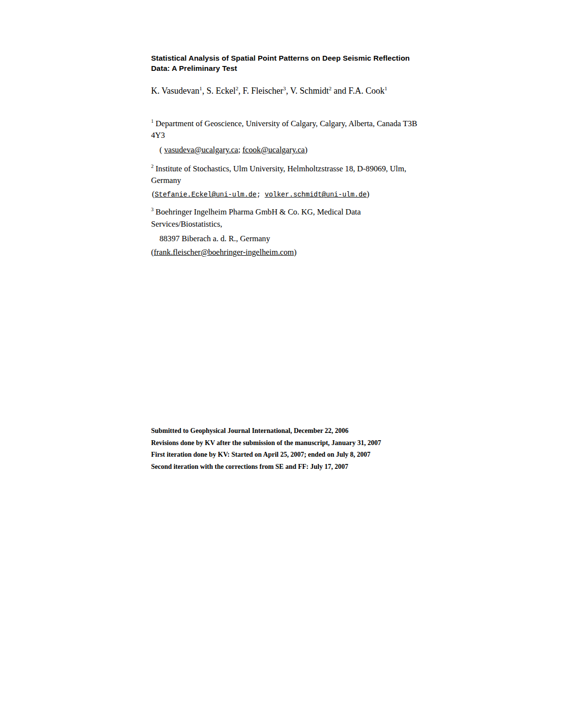Statistical Analysis of Spatial Point Patterns on Deep Seismic Reflection Data: A Preliminary Test
K. Vasudevan1, S. Eckel2, F. Fleischer3, V. Schmidt2 and F.A. Cook1
1 Department of Geoscience, University of Calgary, Calgary, Alberta, Canada T3B 4Y3
( vasudeva@ucalgary.ca; fcook@ucalgary.ca)
2 Institute of Stochastics, Ulm University, Helmholtzstrasse 18, D-89069, Ulm, Germany
(Stefanie.Eckel@uni-ulm.de; volker.schmidt@uni-ulm.de)
3 Boehringer Ingelheim Pharma GmbH & Co. KG, Medical Data Services/Biostatistics,
88397 Biberach a. d. R., Germany
(frank.fleischer@boehringer-ingelheim.com)
Submitted to Geophysical Journal International, December 22, 2006
Revisions done by KV after the submission of the manuscript, January 31, 2007
First iteration done by KV: Started on April 25, 2007; ended on July 8, 2007
Second iteration with the corrections from SE and FF: July 17, 2007